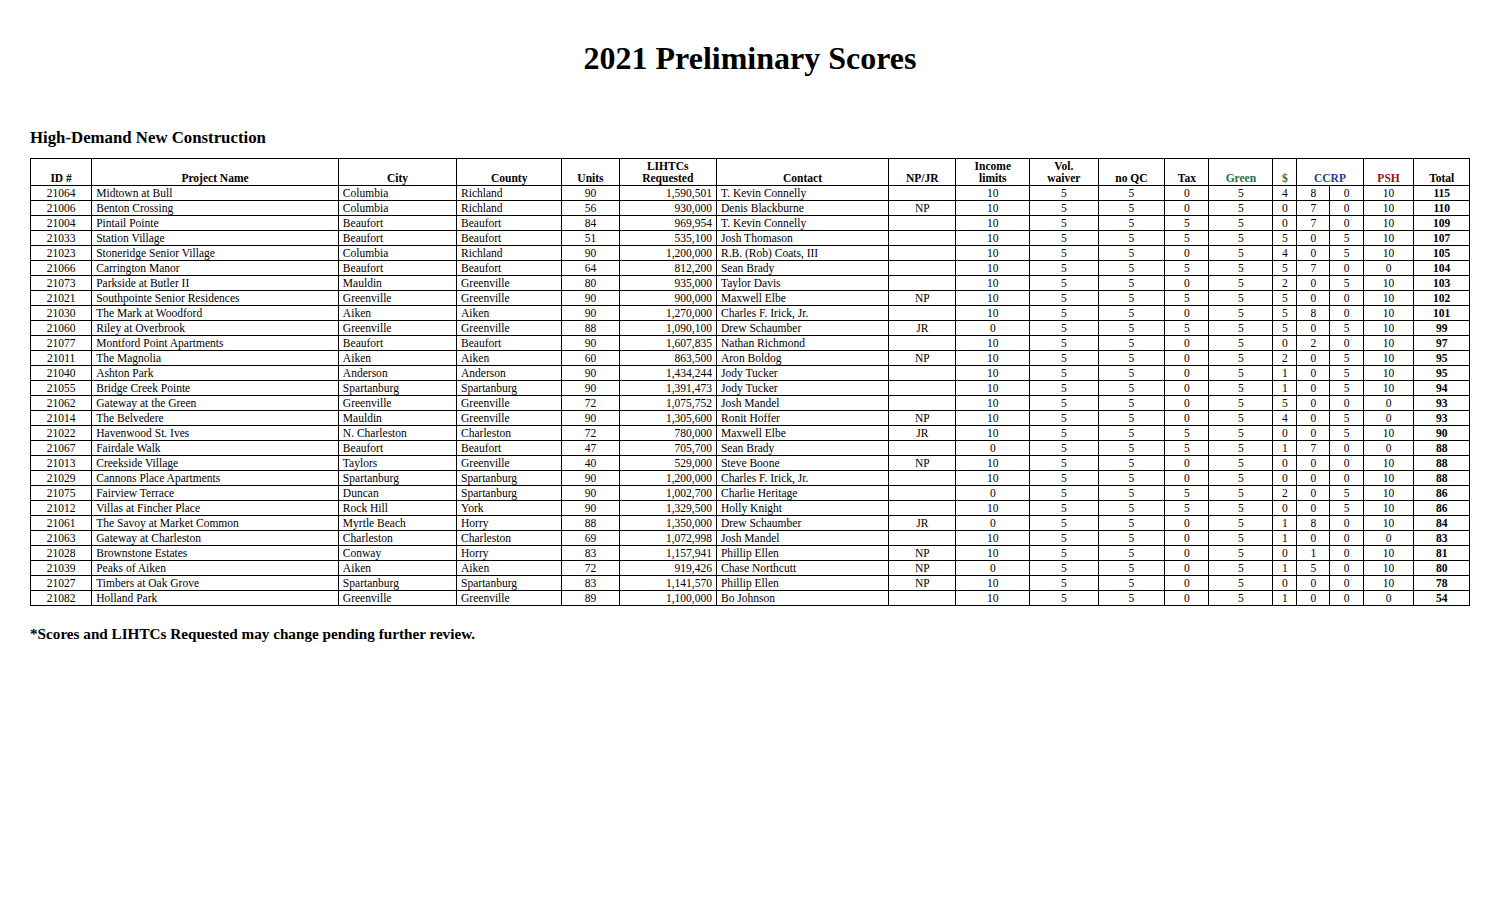2021 Preliminary Scores
High-Demand New Construction
| ID # | Project Name | City | County | Units | LIHTCs Requested | Contact | NP/JR | Income limits | Vol. waiver | no QC | Tax | Green | $ | CCRP | PSH | Total |
| --- | --- | --- | --- | --- | --- | --- | --- | --- | --- | --- | --- | --- | --- | --- | --- | --- |
| 21064 | Midtown at Bull | Columbia | Richland | 90 | 1,590,501 | T. Kevin Connelly | | 10 | 5 | 5 | 0 | 5 | 4 | 8 | 0 | 10 | 115 |
| 21006 | Benton Crossing | Columbia | Richland | 56 | 930,000 | Denis Blackburne | NP | 10 | 5 | 5 | 0 | 5 | 0 | 7 | 0 | 10 | 110 |
| 21004 | Pintail Pointe | Beaufort | Beaufort | 84 | 969,954 | T. Kevin Connelly | | 10 | 5 | 5 | 5 | 5 | 0 | 7 | 0 | 10 | 109 |
| 21033 | Station Village | Beaufort | Beaufort | 51 | 535,100 | Josh Thomason | | 10 | 5 | 5 | 5 | 5 | 5 | 0 | 5 | 10 | 107 |
| 21023 | Stoneridge Senior Village | Columbia | Richland | 90 | 1,200,000 | R.B. (Rob) Coats, III | | 10 | 5 | 5 | 0 | 5 | 4 | 0 | 5 | 10 | 105 |
| 21066 | Carrington Manor | Beaufort | Beaufort | 64 | 812,200 | Sean Brady | | 10 | 5 | 5 | 5 | 5 | 5 | 7 | 0 | 0 | 104 |
| 21073 | Parkside at Butler II | Mauldin | Greenville | 80 | 935,000 | Taylor Davis | | 10 | 5 | 5 | 0 | 5 | 2 | 0 | 5 | 10 | 103 |
| 21021 | Southpointe Senior Residences | Greenville | Greenville | 90 | 900,000 | Maxwell Elbe | NP | 10 | 5 | 5 | 5 | 5 | 5 | 0 | 0 | 10 | 102 |
| 21030 | The Mark at Woodford | Aiken | Aiken | 90 | 1,270,000 | Charles F. Irick, Jr. | | 10 | 5 | 5 | 0 | 5 | 5 | 8 | 0 | 10 | 101 |
| 21060 | Riley at Overbrook | Greenville | Greenville | 88 | 1,090,100 | Drew Schaumber | JR | 0 | 5 | 5 | 5 | 5 | 5 | 0 | 5 | 10 | 99 |
| 21077 | Montford Point Apartments | Beaufort | Beaufort | 90 | 1,607,835 | Nathan Richmond | | 10 | 5 | 5 | 0 | 5 | 0 | 2 | 0 | 10 | 97 |
| 21011 | The Magnolia | Aiken | Aiken | 60 | 863,500 | Aron Boldog | NP | 10 | 5 | 5 | 0 | 5 | 2 | 0 | 5 | 10 | 95 |
| 21040 | Ashton Park | Anderson | Anderson | 90 | 1,434,244 | Jody Tucker | | 10 | 5 | 5 | 0 | 5 | 1 | 0 | 5 | 10 | 95 |
| 21055 | Bridge Creek Pointe | Spartanburg | Spartanburg | 90 | 1,391,473 | Jody Tucker | | 10 | 5 | 5 | 0 | 5 | 1 | 0 | 5 | 10 | 94 |
| 21062 | Gateway at the Green | Greenville | Greenville | 72 | 1,075,752 | Josh Mandel | | 10 | 5 | 5 | 0 | 5 | 5 | 0 | 0 | 0 | 93 |
| 21014 | The Belvedere | Mauldin | Greenville | 90 | 1,305,600 | Ronit Hoffer | NP | 10 | 5 | 5 | 0 | 5 | 4 | 0 | 5 | 0 | 93 |
| 21022 | Havenwood St. Ives | N. Charleston | Charleston | 72 | 780,000 | Maxwell Elbe | JR | 10 | 5 | 5 | 5 | 5 | 0 | 0 | 5 | 10 | 90 |
| 21067 | Fairdale Walk | Beaufort | Beaufort | 47 | 705,700 | Sean Brady | | 0 | 5 | 5 | 5 | 5 | 1 | 7 | 0 | 0 | 88 |
| 21013 | Creekside Village | Taylors | Greenville | 40 | 529,000 | Steve Boone | NP | 10 | 5 | 5 | 0 | 5 | 0 | 0 | 0 | 10 | 88 |
| 21029 | Cannons Place Apartments | Spartanburg | Spartanburg | 90 | 1,200,000 | Charles F. Irick, Jr. | | 10 | 5 | 5 | 0 | 5 | 0 | 0 | 0 | 10 | 88 |
| 21075 | Fairview Terrace | Duncan | Spartanburg | 90 | 1,002,700 | Charlie Heritage | | 0 | 5 | 5 | 5 | 5 | 2 | 0 | 5 | 10 | 86 |
| 21012 | Villas at Fincher Place | Rock Hill | York | 90 | 1,329,500 | Holly Knight | | 10 | 5 | 5 | 5 | 5 | 0 | 0 | 5 | 10 | 86 |
| 21061 | The Savoy at Market Common | Myrtle Beach | Horry | 88 | 1,350,000 | Drew Schaumber | JR | 0 | 5 | 5 | 0 | 5 | 1 | 8 | 0 | 10 | 84 |
| 21063 | Gateway at Charleston | Charleston | Charleston | 69 | 1,072,998 | Josh Mandel | | 10 | 5 | 5 | 0 | 5 | 1 | 0 | 0 | 0 | 83 |
| 21028 | Brownstone Estates | Conway | Horry | 83 | 1,157,941 | Phillip Ellen | NP | 10 | 5 | 5 | 0 | 5 | 0 | 1 | 0 | 10 | 81 |
| 21039 | Peaks of Aiken | Aiken | Aiken | 72 | 919,426 | Chase Northcutt | NP | 0 | 5 | 5 | 0 | 5 | 1 | 5 | 0 | 10 | 80 |
| 21027 | Timbers at Oak Grove | Spartanburg | Spartanburg | 83 | 1,141,570 | Phillip Ellen | NP | 10 | 5 | 5 | 0 | 5 | 0 | 0 | 0 | 10 | 78 |
| 21082 | Holland Park | Greenville | Greenville | 89 | 1,100,000 | Bo Johnson | | 10 | 5 | 5 | 0 | 5 | 1 | 0 | 0 | 0 | 54 |
*Scores and LIHTCs Requested may change pending further review.